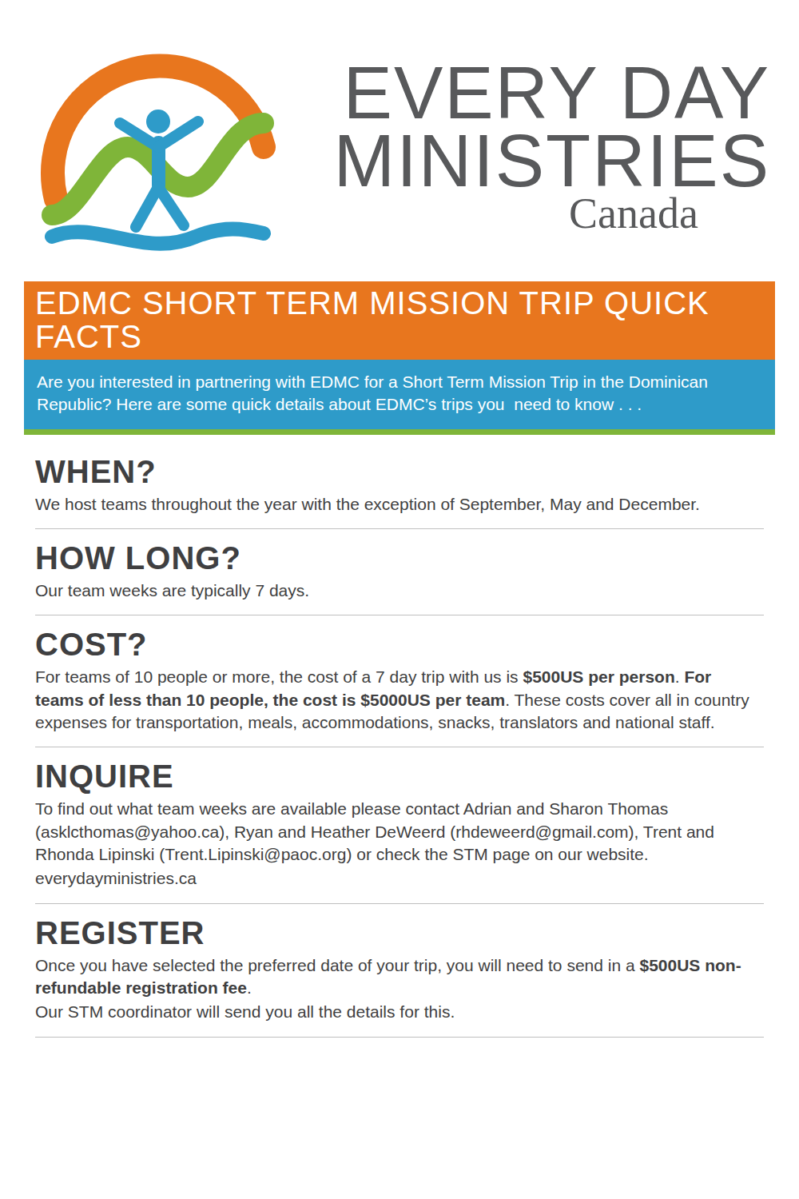Every Day
Ministries
Canada
EDMC Short Term Mission Trip Quick Facts
Are you interested in partnering with EDMC for a Short Term Mission Trip in the Dominican Republic? Here are some quick details about EDMC’s trips you need to know . . .
When?
We host teams throughout the year with the exception of September, May and December.
How Long?
Our team weeks are typically 7 days.
Cost?
For teams of 10 people or more, the cost of a 7 day trip with us is $500US per person. For teams of less than 10 people, the cost is $5000US per team. These costs cover all in country expenses for transportation, meals, accommodations, snacks, translators and national staff.
Inquire
To find out what team weeks are available please contact Adrian and Sharon Thomas (asklcthomas@yahoo.ca), Ryan and Heather DeWeerd (rhdeweerd@gmail.com), Trent and Rhonda Lipinski (Trent.Lipinski@paoc.org) or check the STM page on our website.
everydayministries.ca
Register
Once you have selected the preferred date of your trip, you will need to send in a $500US non-refundable registration fee.
Our STM coordinator will send you all the details for this.